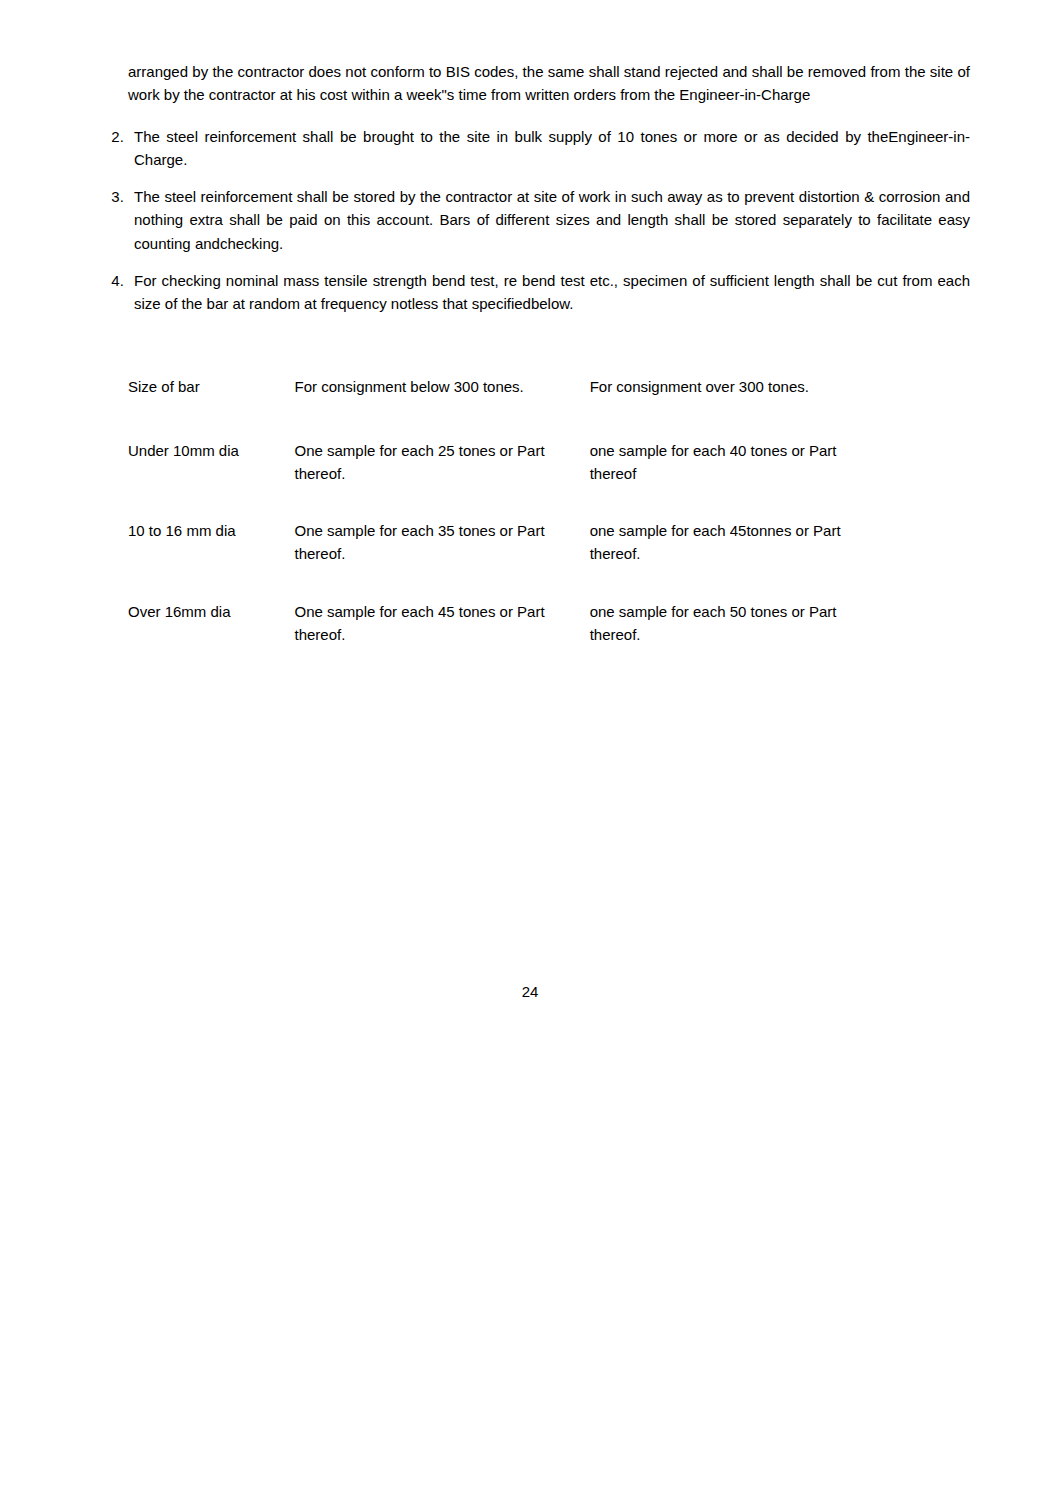arranged by the contractor does not conform to BIS codes, the same shall stand rejected and shall be removed from the site of work by the contractor at his cost within a week"s time from written orders from the Engineer-in-Charge
The steel reinforcement shall be brought to the site in bulk supply of 10 tones or more or as decided by theEngineer-in-Charge.
The steel reinforcement shall be stored by the contractor at site of work in such away as to prevent distortion & corrosion and nothing extra shall be paid on this account. Bars of different sizes and length shall be stored separately to facilitate easy counting andchecking.
For checking nominal mass tensile strength bend test, re bend test etc., specimen of sufficient length shall be cut from each size of the bar at random at frequency notless that specifiedbelow.
| Size of bar | For consignment below 300 tones. | For consignment over 300 tones. |
| --- | --- | --- |
| Under 10mm dia | One sample for each 25 tones or Part thereof. | one sample for each 40 tones or Part thereof |
| 10 to 16 mm dia | One sample for each 35 tones or Part thereof. | one sample for each 45tonnes or Part thereof. |
| Over 16mm dia | One sample for each 45 tones or Part thereof. | one sample for each 50 tones or Part thereof. |
24